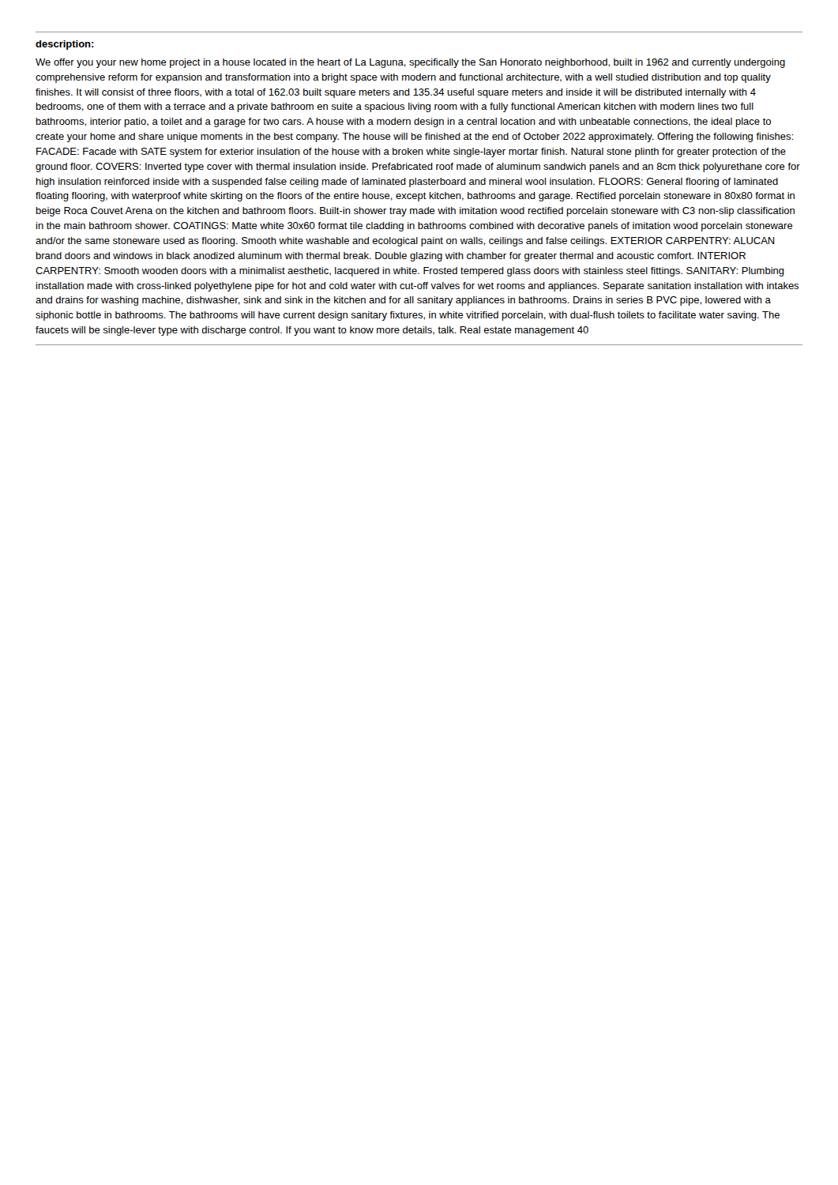description:
We offer you your new home project in a house located in the heart of La Laguna, specifically the San Honorato neighborhood, built in 1962 and currently undergoing comprehensive reform for expansion and transformation into a bright space with modern and functional architecture, with a well studied distribution and top quality finishes. It will consist of three floors, with a total of 162.03 built square meters and 135.34 useful square meters and inside it will be distributed internally with 4 bedrooms, one of them with a terrace and a private bathroom en suite a spacious living room with a fully functional American kitchen with modern lines two full bathrooms, interior patio, a toilet and a garage for two cars. A house with a modern design in a central location and with unbeatable connections, the ideal place to create your home and share unique moments in the best company. The house will be finished at the end of October 2022 approximately. Offering the following finishes: FACADE: Facade with SATE system for exterior insulation of the house with a broken white single-layer mortar finish. Natural stone plinth for greater protection of the ground floor. COVERS: Inverted type cover with thermal insulation inside. Prefabricated roof made of aluminum sandwich panels and an 8cm thick polyurethane core for high insulation reinforced inside with a suspended false ceiling made of laminated plasterboard and mineral wool insulation. FLOORS: General flooring of laminated floating flooring, with waterproof white skirting on the floors of the entire house, except kitchen, bathrooms and garage. Rectified porcelain stoneware in 80x80 format in beige Roca Couvet Arena on the kitchen and bathroom floors. Built-in shower tray made with imitation wood rectified porcelain stoneware with C3 non-slip classification in the main bathroom shower. COATINGS: Matte white 30x60 format tile cladding in bathrooms combined with decorative panels of imitation wood porcelain stoneware and/or the same stoneware used as flooring. Smooth white washable and ecological paint on walls, ceilings and false ceilings. EXTERIOR CARPENTRY: ALUCAN brand doors and windows in black anodized aluminum with thermal break. Double glazing with chamber for greater thermal and acoustic comfort. INTERIOR CARPENTRY: Smooth wooden doors with a minimalist aesthetic, lacquered in white. Frosted tempered glass doors with stainless steel fittings. SANITARY: Plumbing installation made with cross-linked polyethylene pipe for hot and cold water with cut-off valves for wet rooms and appliances. Separate sanitation installation with intakes and drains for washing machine, dishwasher, sink and sink in the kitchen and for all sanitary appliances in bathrooms. Drains in series B PVC pipe, lowered with a siphonic bottle in bathrooms. The bathrooms will have current design sanitary fixtures, in white vitrified porcelain, with dual-flush toilets to facilitate water saving. The faucets will be single-lever type with discharge control. If you want to know more details, talk. Real estate management 40